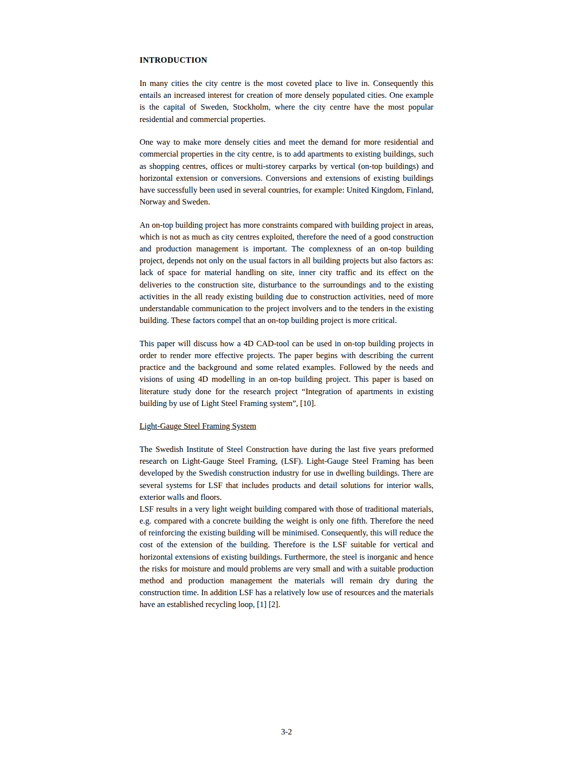INTRODUCTION
In many cities the city centre is the most coveted place to live in. Consequently this entails an increased interest for creation of more densely populated cities. One example is the capital of Sweden, Stockholm, where the city centre have the most popular residential and commercial properties.
One way to make more densely cities and meet the demand for more residential and commercial properties in the city centre, is to add apartments to existing buildings, such as shopping centres, offices or multi-storey carparks by vertical (on-top buildings) and horizontal extension or conversions. Conversions and extensions of existing buildings have successfully been used in several countries, for example: United Kingdom, Finland, Norway and Sweden.
An on-top building project has more constraints compared with building project in areas, which is not as much as city centres exploited, therefore the need of a good construction and production management is important. The complexness of an on-top building project, depends not only on the usual factors in all building projects but also factors as: lack of space for material handling on site, inner city traffic and its effect on the deliveries to the construction site, disturbance to the surroundings and to the existing activities in the all ready existing building due to construction activities, need of more understandable communication to the project involvers and to the tenders in the existing building. These factors compel that an on-top building project is more critical.
This paper will discuss how a 4D CAD-tool can be used in on-top building projects in order to render more effective projects. The paper begins with describing the current practice and the background and some related examples. Followed by the needs and visions of using 4D modelling in an on-top building project. This paper is based on literature study done for the research project “Integration of apartments in existing building by use of Light Steel Framing system”, [10].
Light-Gauge Steel Framing System
The Swedish Institute of Steel Construction have during the last five years preformed research on Light-Gauge Steel Framing, (LSF). Light-Gauge Steel Framing has been developed by the Swedish construction industry for use in dwelling buildings. There are several systems for LSF that includes products and detail solutions for interior walls, exterior walls and floors.
LSF results in a very light weight building compared with those of traditional materials, e.g. compared with a concrete building the weight is only one fifth. Therefore the need of reinforcing the existing building will be minimised. Consequently, this will reduce the cost of the extension of the building. Therefore is the LSF suitable for vertical and horizontal extensions of existing buildings. Furthermore, the steel is inorganic and hence the risks for moisture and mould problems are very small and with a suitable production method and production management the materials will remain dry during the construction time. In addition LSF has a relatively low use of resources and the materials have an established recycling loop, [1] [2].
3-2